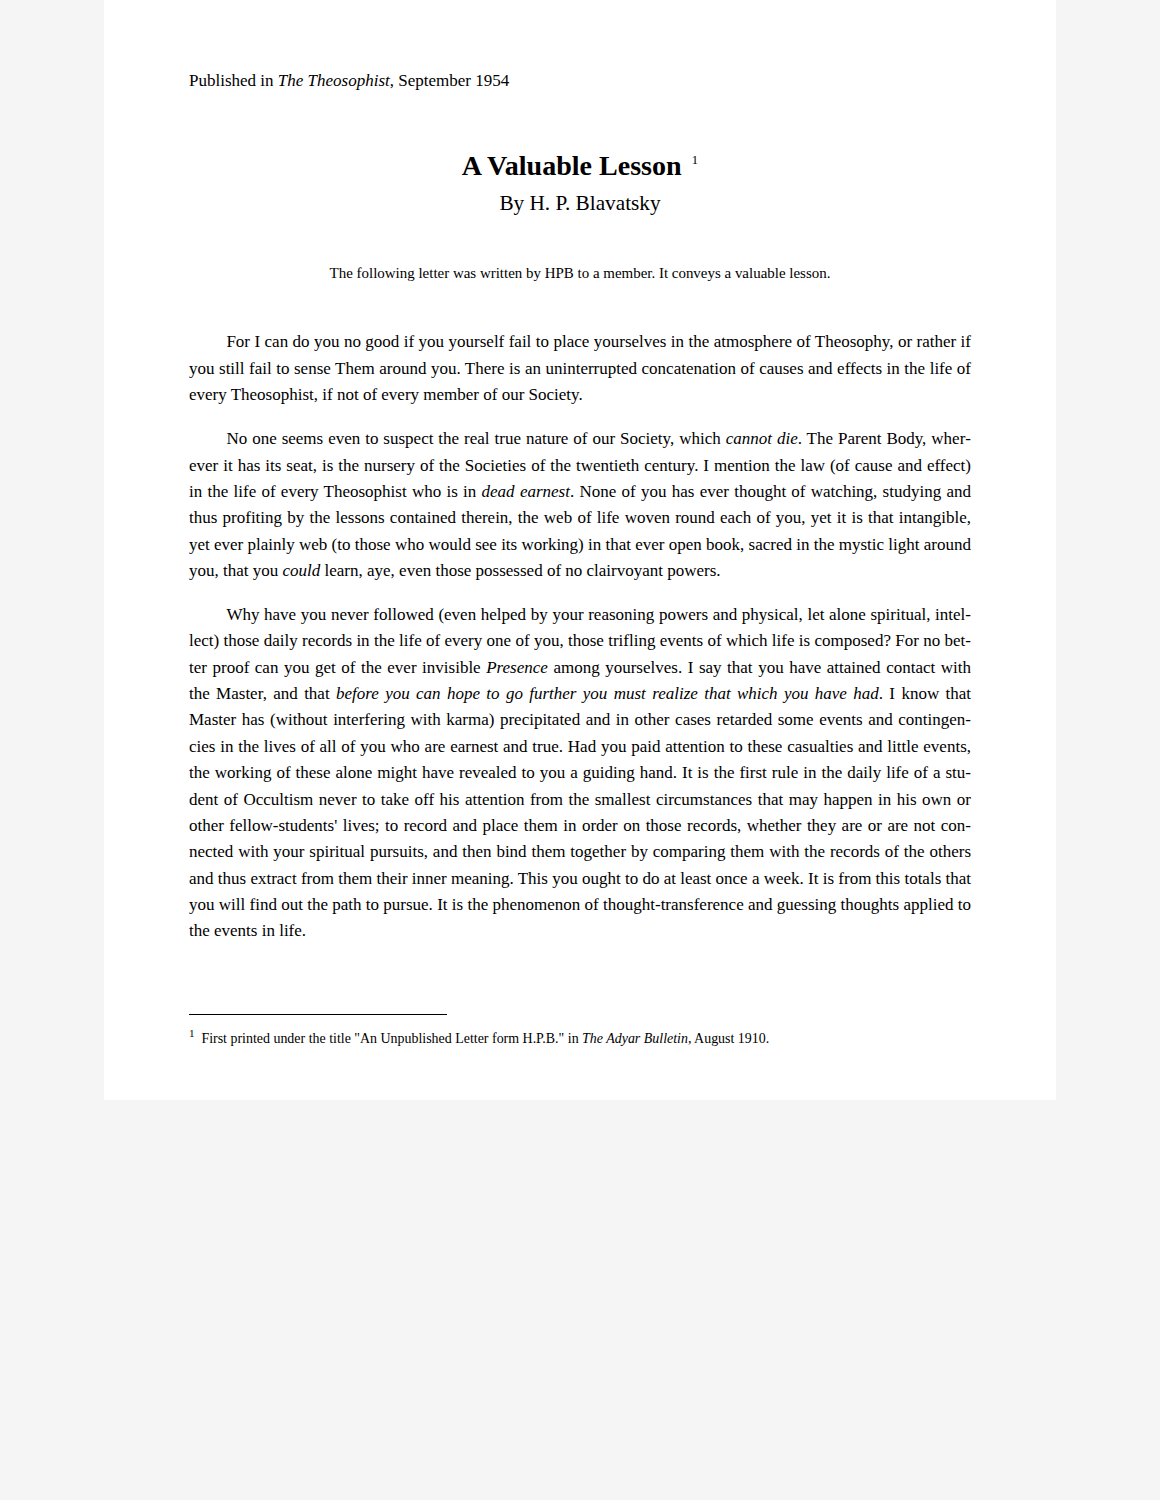Published in The Theosophist, September 1954
A Valuable Lesson 1
By H. P. Blavatsky
The following letter was written by HPB to a member. It conveys a valuable lesson.
For I can do you no good if you yourself fail to place yourselves in the atmosphere of Theosophy, or rather if you still fail to sense Them around you. There is an uninterrupted concatenation of causes and effects in the life of every Theosophist, if not of every member of our Society.
No one seems even to suspect the real true nature of our Society, which cannot die. The Parent Body, wherever it has its seat, is the nursery of the Societies of the twentieth century. I mention the law (of cause and effect) in the life of every Theosophist who is in dead earnest. None of you has ever thought of watching, studying and thus profiting by the lessons contained therein, the web of life woven round each of you, yet it is that intangible, yet ever plainly web (to those who would see its working) in that ever open book, sacred in the mystic light around you, that you could learn, aye, even those possessed of no clairvoyant powers.
Why have you never followed (even helped by your reasoning powers and physical, let alone spiritual, intellect) those daily records in the life of every one of you, those trifling events of which life is composed? For no better proof can you get of the ever invisible Presence among yourselves. I say that you have attained contact with the Master, and that before you can hope to go further you must realize that which you have had. I know that Master has (without interfering with karma) precipitated and in other cases retarded some events and contingencies in the lives of all of you who are earnest and true. Had you paid attention to these casualties and little events, the working of these alone might have revealed to you a guiding hand. It is the first rule in the daily life of a student of Occultism never to take off his attention from the smallest circumstances that may happen in his own or other fellow-students' lives; to record and place them in order on those records, whether they are or are not connected with your spiritual pursuits, and then bind them together by comparing them with the records of the others and thus extract from them their inner meaning. This you ought to do at least once a week. It is from this totals that you will find out the path to pursue. It is the phenomenon of thought-transference and guessing thoughts applied to the events in life.
1 First printed under the title "An Unpublished Letter form H.P.B." in The Adyar Bulletin, August 1910.